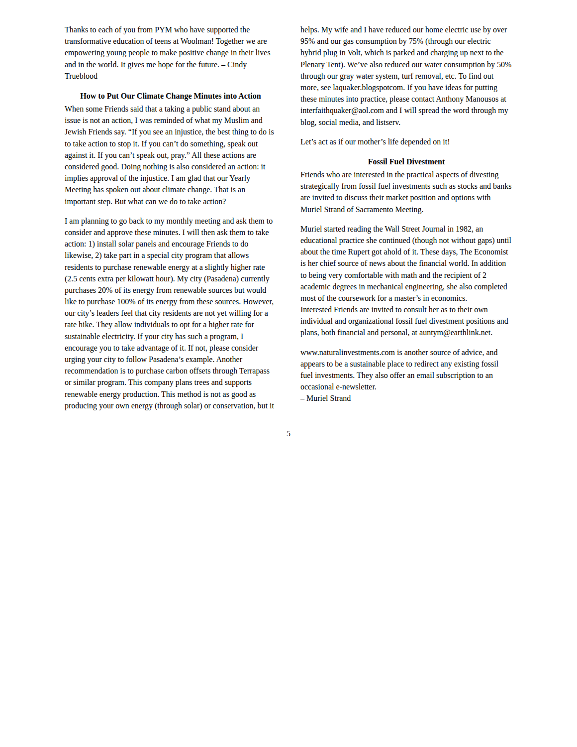Thanks to each of you from PYM who have supported the transformative education of teens at Woolman! Together we are empowering young people to make positive change in their lives and in the world. It gives me hope for the future. – Cindy Trueblood
How to Put Our Climate Change Minutes into Action
When some Friends said that a taking a public stand about an issue is not an action, I was reminded of what my Muslim and Jewish Friends say. “If you see an injustice, the best thing to do is to take action to stop it. If you can’t do something, speak out against it. If you can’t speak out, pray.” All these actions are considered good. Doing nothing is also considered an action: it implies approval of the injustice. I am glad that our Yearly Meeting has spoken out about climate change. That is an important step. But what can we do to take action?
I am planning to go back to my monthly meeting and ask them to consider and approve these minutes. I will then ask them to take action: 1) install solar panels and encourage Friends to do likewise, 2) take part in a special city program that allows residents to purchase renewable energy at a slightly higher rate (2.5 cents extra per kilowatt hour). My city (Pasadena) currently purchases 20% of its energy from renewable sources but would like to purchase 100% of its energy from these sources. However, our city’s leaders feel that city residents are not yet willing for a rate hike. They allow individuals to opt for a higher rate for sustainable electricity. If your city has such a program, I encourage you to take advantage of it. If not, please consider urging your city to follow Pasadena’s example. Another recommendation is to purchase carbon offsets through Terrapass or similar program. This company plans trees and supports renewable energy production. This method is not as good as producing your own energy (through solar) or conservation, but it helps. My wife and I have reduced our home electric use by over 95% and our gas consumption by 75% (through our electric hybrid plug in Volt, which is parked and charging up next to the Plenary Tent). We’ve also reduced our water consumption by 50% through our gray water system, turf removal, etc. To find out more, see laquaker.blogspotcom. If you have ideas for putting these minutes into practice, please contact Anthony Manousos at interfaithquaker@aol.com and I will spread the word through my blog, social media, and listserv.
Let’s act as if our mother’s life depended on it!
Fossil Fuel Divestment
Friends who are interested in the practical aspects of divesting strategically from fossil fuel investments such as stocks and banks are invited to discuss their market position and options with Muriel Strand of Sacramento Meeting.
Muriel started reading the Wall Street Journal in 1982, an educational practice she continued (though not without gaps) until about the time Rupert got ahold of it. These days, The Economist is her chief source of news about the financial world. In addition to being very comfortable with math and the recipient of 2 academic degrees in mechanical engineering, she also completed most of the coursework for a master’s in economics.
Interested Friends are invited to consult her as to their own individual and organizational fossil fuel divestment positions and plans, both financial and personal, at auntym@earthlink.net.
www.naturalinvestments.com is another source of advice, and appears to be a sustainable place to redirect any existing fossil fuel investments. They also offer an email subscription to an occasional e-newsletter.
– Muriel Strand
5